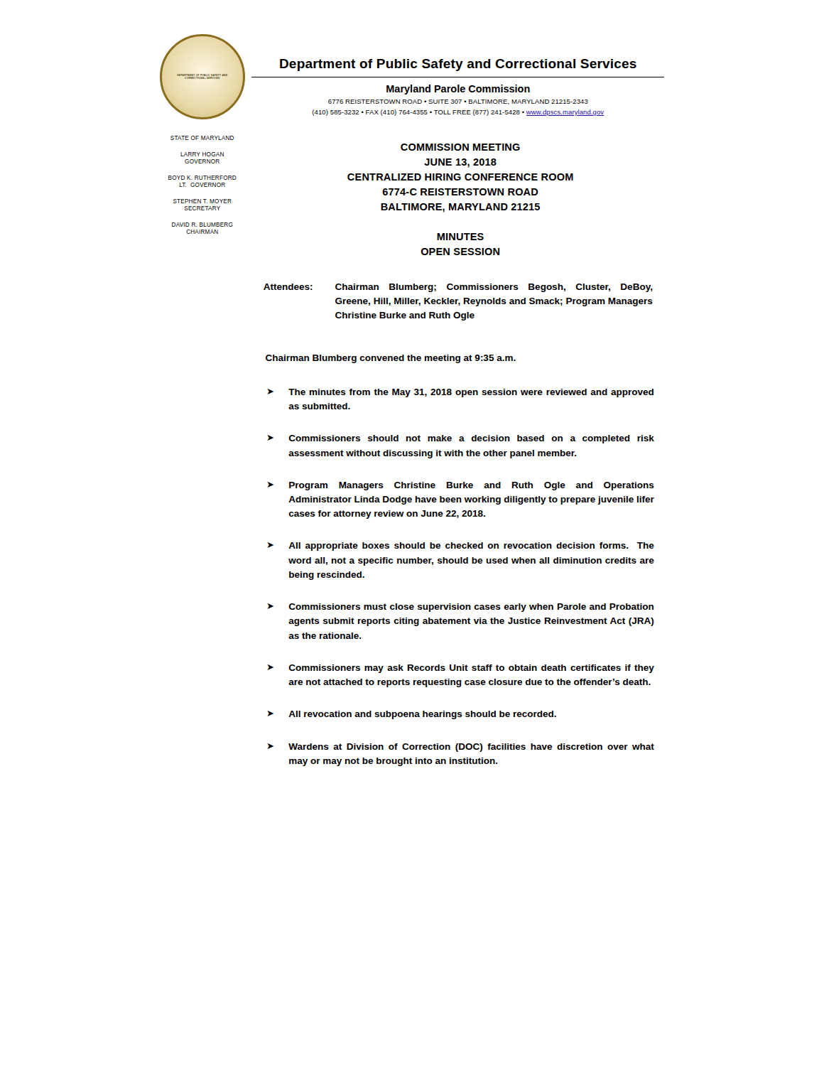Department of Public Safety and Correctional Services
Maryland Parole Commission
6776 REISTERSTOWN ROAD • SUITE 307 • BALTIMORE, MARYLAND 21215-2343
(410) 585-3232 • FAX (410) 764-4355 • TOLL FREE (877) 241-5428 • www.dpscs.maryland.gov
STATE OF MARYLAND
LARRY HOGAN
GOVERNOR
BOYD K. RUTHERFORD
LT. GOVERNOR
STEPHEN T. MOYER
SECRETARY
DAVID R. BLUMBERG
CHAIRMAN
COMMISSION MEETING
JUNE 13, 2018
CENTRALIZED HIRING CONFERENCE ROOM
6774-C REISTERSTOWN ROAD
BALTIMORE, MARYLAND 21215
MINUTES
OPEN SESSION
Attendees:
Chairman Blumberg; Commissioners Begosh, Cluster, DeBoy, Greene, Hill, Miller, Keckler, Reynolds and Smack; Program Managers Christine Burke and Ruth Ogle
Chairman Blumberg convened the meeting at 9:35 a.m.
The minutes from the May 31, 2018 open session were reviewed and approved as submitted.
Commissioners should not make a decision based on a completed risk assessment without discussing it with the other panel member.
Program Managers Christine Burke and Ruth Ogle and Operations Administrator Linda Dodge have been working diligently to prepare juvenile lifer cases for attorney review on June 22, 2018.
All appropriate boxes should be checked on revocation decision forms. The word all, not a specific number, should be used when all diminution credits are being rescinded.
Commissioners must close supervision cases early when Parole and Probation agents submit reports citing abatement via the Justice Reinvestment Act (JRA) as the rationale.
Commissioners may ask Records Unit staff to obtain death certificates if they are not attached to reports requesting case closure due to the offender’s death.
All revocation and subpoena hearings should be recorded.
Wardens at Division of Correction (DOC) facilities have discretion over what may or may not be brought into an institution.